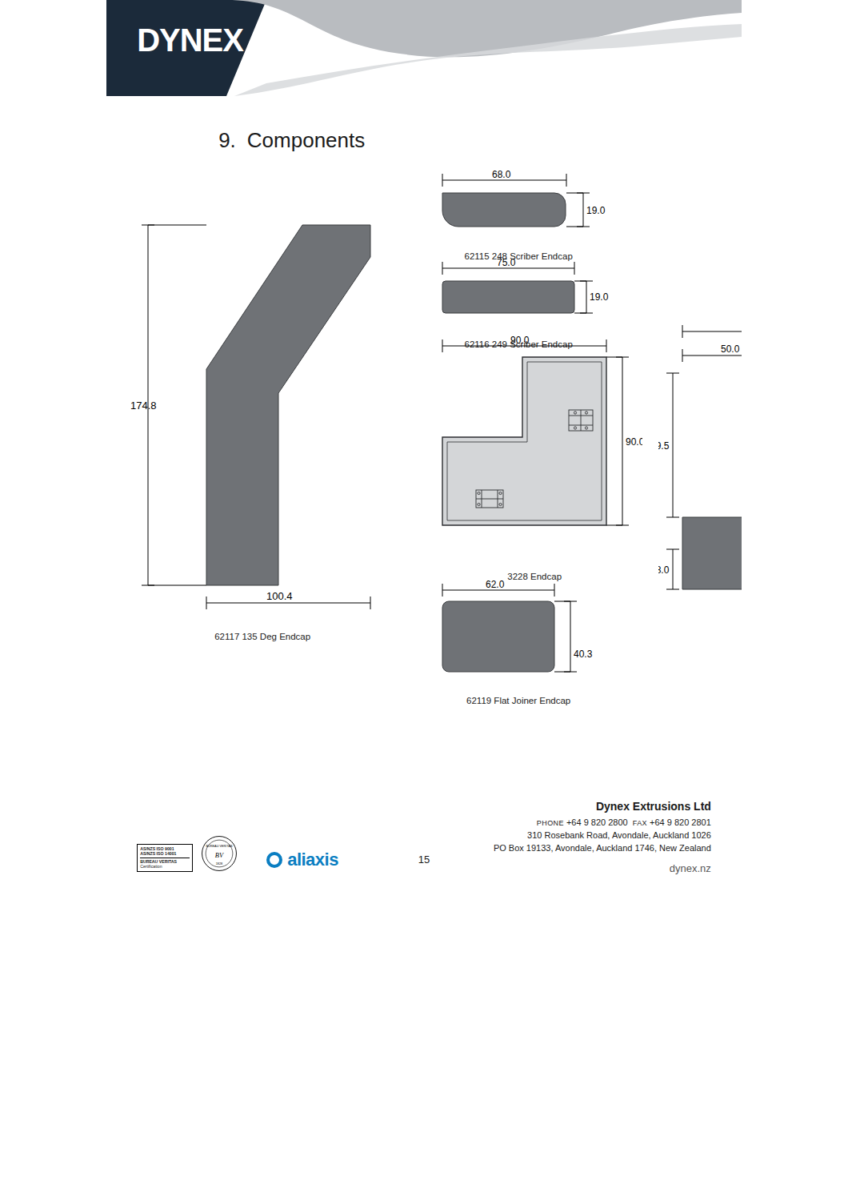DYNEX
9. Components
174.8 100.4
62117 135 Deg Endcap
68.0 19.0
62115 248 Scriber Endcap
75.0 19.0
62116 249 Scriber Endcap
90.0 90.0
3228 Endcap
62.0 40.3
62119 Flat Joiner Endcap
90.0 50.0 79.5 18.0 120.0
62118 Raker Endcap
AS/NZS ISO 9001
AS/NZS ISO 14001
BUREAU VERITAS
Certification
BUREAU VERITAS BV 1828
aliaxis
15
Dynex Extrusions Ltd
PHONE +64 9 820 2800 FAX +64 9 820 2801
310 Rosebank Road, Avondale, Auckland 1026
PO Box 19133, Avondale, Auckland 1746, New Zealand
dynex.nz